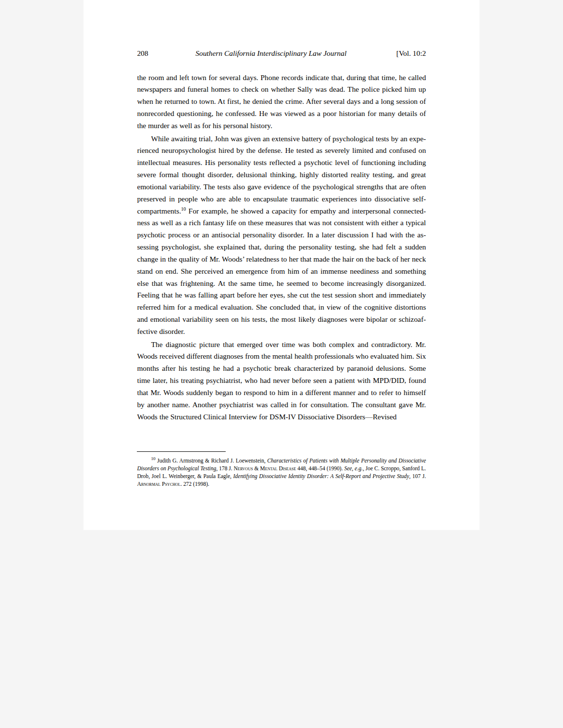208
Southern California Interdisciplinary Law Journal
[Vol. 10:2
the room and left town for several days. Phone records indicate that, during that time, he called newspapers and funeral homes to check on whether Sally was dead. The police picked him up when he returned to town. At first, he denied the crime. After several days and a long session of nonrecorded questioning, he confessed. He was viewed as a poor historian for many details of the murder as well as for his personal history.
While awaiting trial, John was given an extensive battery of psychological tests by an experienced neuropsychologist hired by the defense. He tested as severely limited and confused on intellectual measures. His personality tests reflected a psychotic level of functioning including severe formal thought disorder, delusional thinking, highly distorted reality testing, and great emotional variability. The tests also gave evidence of the psychological strengths that are often preserved in people who are able to encapsulate traumatic experiences into dissociative self-compartments.10 For example, he showed a capacity for empathy and interpersonal connectedness as well as a rich fantasy life on these measures that was not consistent with either a typical psychotic process or an antisocial personality disorder. In a later discussion I had with the assessing psychologist, she explained that, during the personality testing, she had felt a sudden change in the quality of Mr. Woods’ relatedness to her that made the hair on the back of her neck stand on end. She perceived an emergence from him of an immense neediness and something else that was frightening. At the same time, he seemed to become increasingly disorganized. Feeling that he was falling apart before her eyes, she cut the test session short and immediately referred him for a medical evaluation. She concluded that, in view of the cognitive distortions and emotional variability seen on his tests, the most likely diagnoses were bipolar or schizoaffective disorder.
The diagnostic picture that emerged over time was both complex and contradictory. Mr. Woods received different diagnoses from the mental health professionals who evaluated him. Six months after his testing he had a psychotic break characterized by paranoid delusions. Some time later, his treating psychiatrist, who had never before seen a patient with MPD/DID, found that Mr. Woods suddenly began to respond to him in a different manner and to refer to himself by another name. Another psychiatrist was called in for consultation. The consultant gave Mr. Woods the Structured Clinical Interview for DSM-IV Dissociative Disorders—Revised
10 Judith G. Armstrong & Richard J. Loewenstein, Characteristics of Patients with Multiple Personality and Dissociative Disorders on Psychological Testing, 178 J. Nervous & Mental Disease 448, 448–54 (1990). See, e.g., Joe C. Scroppo, Sanford L. Drob, Joel L. Weinberger, & Paula Eagle, Identifying Dissociative Identity Disorder: A Self-Report and Projective Study, 107 J. Abnormal Psychol. 272 (1998).